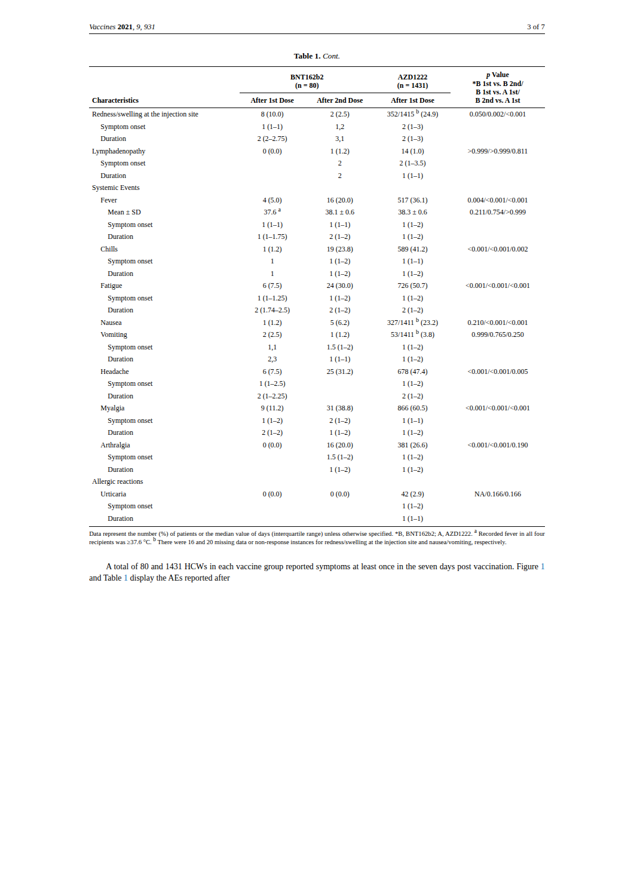Vaccines 2021, 9, 931 3 of 7
Table 1. Cont.
| Characteristics | BNT162b2 (n = 80) | AZD1222 (n = 1431) | p Value *B 1st vs. B 2nd/ B 1st vs. A 1st/ B 2nd vs. A 1st |
| --- | --- | --- | --- |
| After 1st Dose | After 2nd Dose | After 1st Dose |
| Redness/swelling at the injection site | 8 (10.0) | 2 (2.5) | 352/1415 b (24.9) | 0.050/0.002/<0.001 |
| Symptom onset | 1 (1–1) | 1,2 | 2 (1–3) | |
| Duration | 2 (2–2.75) | 3,1 | 2 (1–3) | |
| Lymphadenopathy | 0 (0.0) | 1 (1.2) | 14 (1.0) | >0.999/>0.999/0.811 |
| Symptom onset | | 2 | 2 (1–3.5) | |
| Duration | | 2 | 1 (1–1) | |
| Systemic Events | | | | |
| Fever | 4 (5.0) | 16 (20.0) | 517 (36.1) | 0.004/<0.001/<0.001 |
| Mean ± SD | 37.6 a | 38.1 ± 0.6 | 38.3 ± 0.6 | 0.211/0.754/>0.999 |
| Symptom onset | 1 (1–1) | 1 (1–1) | 1 (1–2) | |
| Duration | 1 (1–1.75) | 2 (1–2) | 1 (1–2) | |
| Chills | 1 (1.2) | 19 (23.8) | 589 (41.2) | <0.001/<0.001/0.002 |
| Symptom onset | 1 | 1 (1–2) | 1 (1–1) | |
| Duration | 1 | 1 (1–2) | 1 (1–2) | |
| Fatigue | 6 (7.5) | 24 (30.0) | 726 (50.7) | <0.001/<0.001/<0.001 |
| Symptom onset | 1 (1–1.25) | 1 (1–2) | 1 (1–2) | |
| Duration | 2 (1.74–2.5) | 2 (1–2) | 2 (1–2) | |
| Nausea | 1 (1.2) | 5 (6.2) | 327/1411 b (23.2) | 0.210/<0.001/<0.001 |
| Vomiting | 2 (2.5) | 1 (1.2) | 53/1411 b (3.8) | 0.999/0.765/0.250 |
| Symptom onset | 1,1 | 1.5 (1–2) | 1 (1–2) | |
| Duration | 2,3 | 1 (1–1) | 1 (1–2) | |
| Headache | 6 (7.5) | 25 (31.2) | 678 (47.4) | <0.001/<0.001/0.005 |
| Symptom onset | 1 (1–2.5) | | 1 (1–2) | |
| Duration | 2 (1–2.25) | | 2 (1–2) | |
| Myalgia | 9 (11.2) | 31 (38.8) | 866 (60.5) | <0.001/<0.001/<0.001 |
| Symptom onset | 1 (1–2) | 2 (1–2) | 1 (1–1) | |
| Duration | 2 (1–2) | 1 (1–2) | 1 (1–2) | |
| Arthralgia | 0 (0.0) | 16 (20.0) | 381 (26.6) | <0.001/<0.001/0.190 |
| Symptom onset | | 1.5 (1–2) | 1 (1–2) | |
| Duration | | 1 (1–2) | 1 (1–2) | |
| Allergic reactions | | | | |
| Urticaria | 0 (0.0) | 0 (0.0) | 42 (2.9) | NA/0.166/0.166 |
| Symptom onset | | | 1 (1–2) | |
| Duration | | | 1 (1–1) | |
Data represent the number (%) of patients or the median value of days (interquartile range) unless otherwise specified. *B, BNT162b2; A, AZD1222. a Recorded fever in all four recipients was ≥37.6 °C. b There were 16 and 20 missing data or non-response instances for redness/swelling at the injection site and nausea/vomiting, respectively.
A total of 80 and 1431 HCWs in each vaccine group reported symptoms at least once in the seven days post vaccination. Figure 1 and Table 1 display the AEs reported after